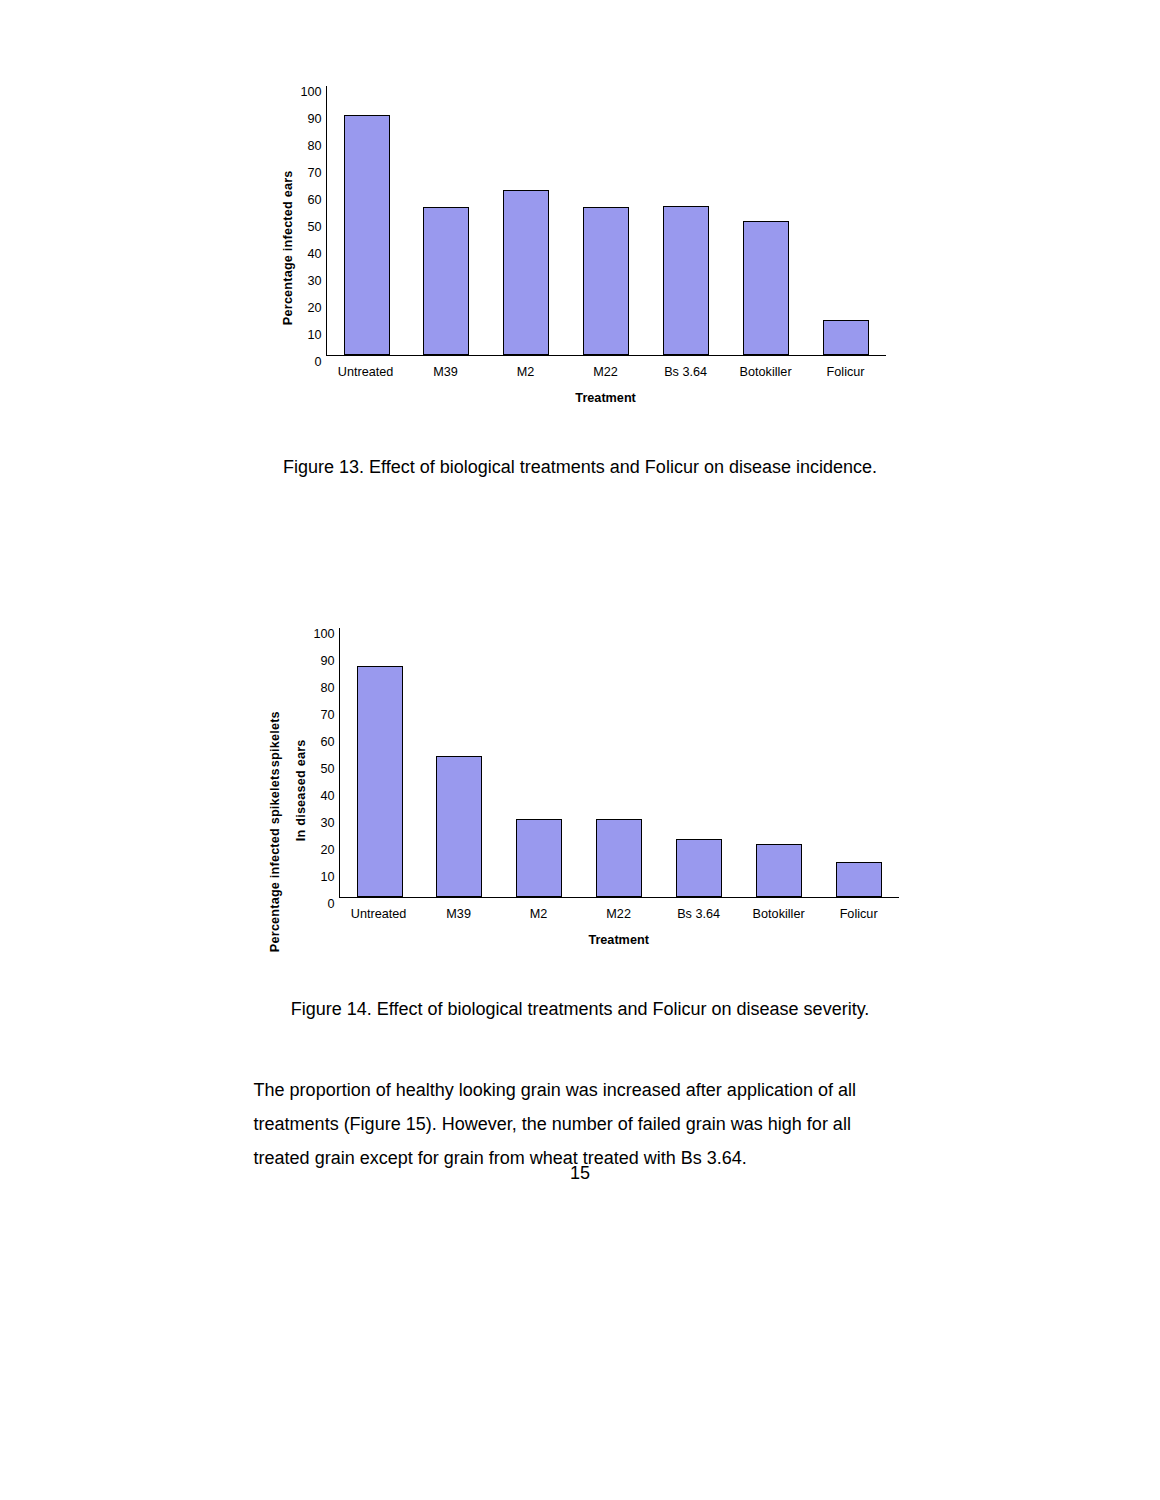Percentage infected ears
100 90 80 70 60 50 40 30 20 10 0
Untreated M39 M2 M22 Bs 3.64 Botokiller Folicur
Treatment
Figure 13. Effect of biological treatments and Folicur on disease incidence.
Percentage infected spikelets spikelets
In diseased ears
100 90 80 70 60 50 40 30 20 10 0
Untreated M39 M2 M22 Bs 3.64 Botokiller Folicur
Treatment
Figure 14. Effect of biological treatments and Folicur on disease severity.
The proportion of healthy looking grain was increased after application of all treatments (Figure 15). However, the number of failed grain was high for all treated grain except for grain from wheat treated with Bs 3.64.
15